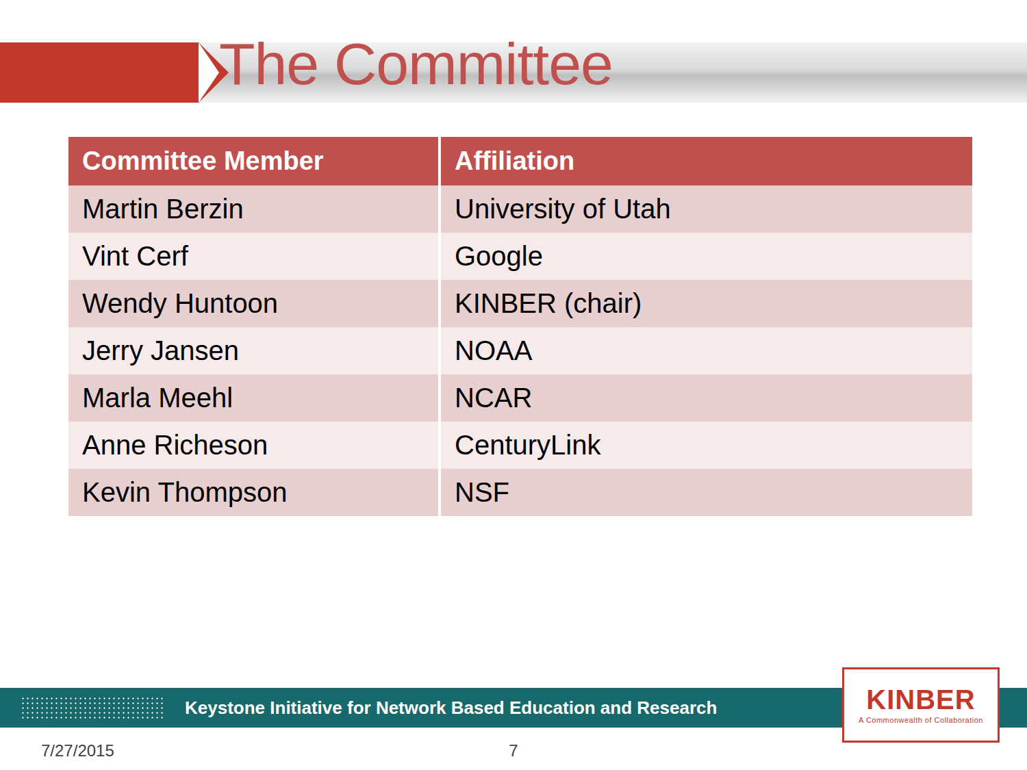The Committee
| Committee Member | Affiliation |
| --- | --- |
| Martin Berzin | University of Utah |
| Vint Cerf | Google |
| Wendy Huntoon | KINBER (chair) |
| Jerry Jansen | NOAA |
| Marla Meehl | NCAR |
| Anne Richeson | CenturyLink |
| Kevin Thompson | NSF |
Keystone Initiative for Network Based Education and Research
KINBER
A Commonwealth of Collaboration
7/27/2015
7